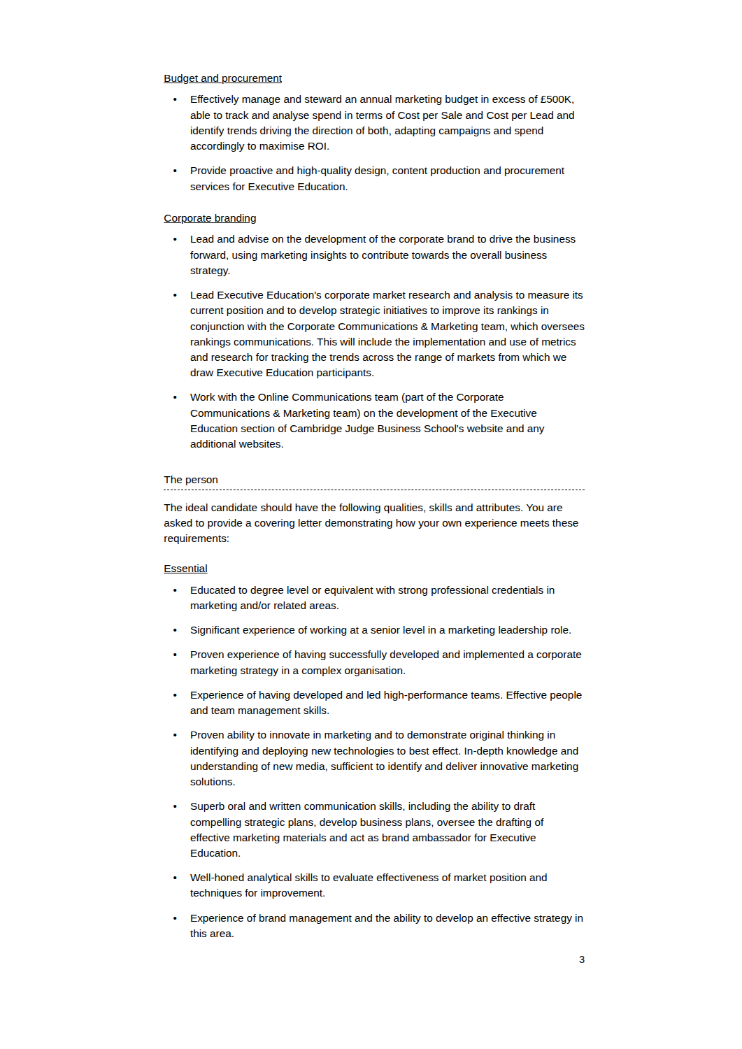Budget and procurement
Effectively manage and steward an annual marketing budget in excess of £500K, able to track and analyse spend in terms of Cost per Sale and Cost per Lead and identify trends driving the direction of both, adapting campaigns and spend accordingly to maximise ROI.
Provide proactive and high-quality design, content production and procurement services for Executive Education.
Corporate branding
Lead and advise on the development of the corporate brand to drive the business forward, using marketing insights to contribute towards the overall business strategy.
Lead Executive Education's corporate market research and analysis to measure its current position and to develop strategic initiatives to improve its rankings in conjunction with the Corporate Communications & Marketing team, which oversees rankings communications. This will include the implementation and use of metrics and research for tracking the trends across the range of markets from which we draw Executive Education participants.
Work with the Online Communications team (part of the Corporate Communications & Marketing team) on the development of the Executive Education section of Cambridge Judge Business School's website and any additional websites.
The person
The ideal candidate should have the following qualities, skills and attributes. You are asked to provide a covering letter demonstrating how your own experience meets these requirements:
Essential
Educated to degree level or equivalent with strong professional credentials in marketing and/or related areas.
Significant experience of working at a senior level in a marketing leadership role.
Proven experience of having successfully developed and implemented a corporate marketing strategy in a complex organisation.
Experience of having developed and led high-performance teams. Effective people and team management skills.
Proven ability to innovate in marketing and to demonstrate original thinking in identifying and deploying new technologies to best effect. In-depth knowledge and understanding of new media, sufficient to identify and deliver innovative marketing solutions.
Superb oral and written communication skills, including the ability to draft compelling strategic plans, develop business plans, oversee the drafting of effective marketing materials and act as brand ambassador for Executive Education.
Well-honed analytical skills to evaluate effectiveness of market position and techniques for improvement.
Experience of brand management and the ability to develop an effective strategy in this area.
3